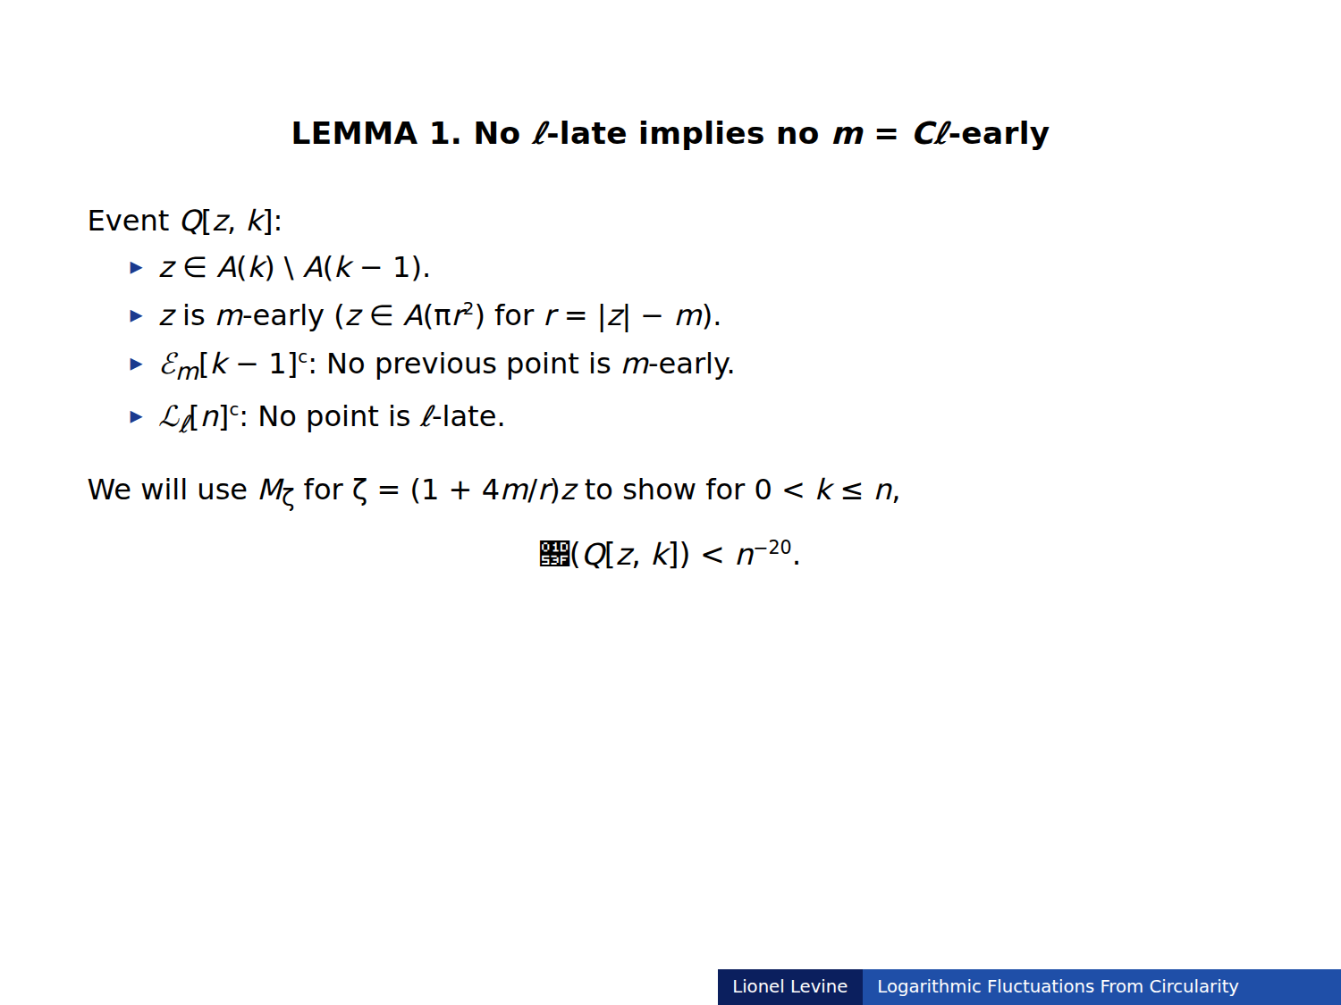LEMMA 1. No ℓ-late implies no m = Cℓ-early
Event Q[z, k]:
z ∈ A(k) \ A(k − 1).
z is m-early (z ∈ A(πr2) for r = |z| − m).
ℰm[k − 1]c: No previous point is m-early.
ℒℓ[n]c: No point is ℓ-late.
We will use Mζ for ζ = (1 + 4m/r)z to show for 0 < k ≤ n,
𝔿(Q[z, k]) < n−20.
Lionel Levine
Logarithmic Fluctuations From Circularity